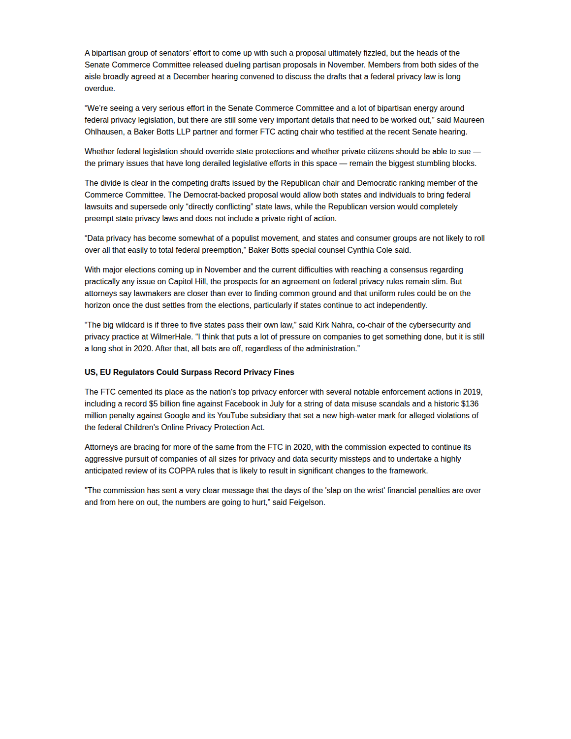A bipartisan group of senators’ effort to come up with such a proposal ultimately fizzled, but the heads of the Senate Commerce Committee released dueling partisan proposals in November. Members from both sides of the aisle broadly agreed at a December hearing convened to discuss the drafts that a federal privacy law is long overdue.
“We’re seeing a very serious effort in the Senate Commerce Committee and a lot of bipartisan energy around federal privacy legislation, but there are still some very important details that need to be worked out,” said Maureen Ohlhausen, a Baker Botts LLP partner and former FTC acting chair who testified at the recent Senate hearing.
Whether federal legislation should override state protections and whether private citizens should be able to sue — the primary issues that have long derailed legislative efforts in this space — remain the biggest stumbling blocks.
The divide is clear in the competing drafts issued by the Republican chair and Democratic ranking member of the Commerce Committee. The Democrat-backed proposal would allow both states and individuals to bring federal lawsuits and supersede only “directly conflicting” state laws, while the Republican version would completely preempt state privacy laws and does not include a private right of action.
“Data privacy has become somewhat of a populist movement, and states and consumer groups are not likely to roll over all that easily to total federal preemption,” Baker Botts special counsel Cynthia Cole said.
With major elections coming up in November and the current difficulties with reaching a consensus regarding practically any issue on Capitol Hill, the prospects for an agreement on federal privacy rules remain slim. But attorneys say lawmakers are closer than ever to finding common ground and that uniform rules could be on the horizon once the dust settles from the elections, particularly if states continue to act independently.
“The big wildcard is if three to five states pass their own law,” said Kirk Nahra, co-chair of the cybersecurity and privacy practice at WilmerHale. “I think that puts a lot of pressure on companies to get something done, but it is still a long shot in 2020. After that, all bets are off, regardless of the administration.”
US, EU Regulators Could Surpass Record Privacy Fines
The FTC cemented its place as the nation's top privacy enforcer with several notable enforcement actions in 2019, including a record $5 billion fine against Facebook in July for a string of data misuse scandals and a historic $136 million penalty against Google and its YouTube subsidiary that set a new high-water mark for alleged violations of the federal Children's Online Privacy Protection Act.
Attorneys are bracing for more of the same from the FTC in 2020, with the commission expected to continue its aggressive pursuit of companies of all sizes for privacy and data security missteps and to undertake a highly anticipated review of its COPPA rules that is likely to result in significant changes to the framework.
"The commission has sent a very clear message that the days of the 'slap on the wrist' financial penalties are over and from here on out, the numbers are going to hurt,” said Feigelson.